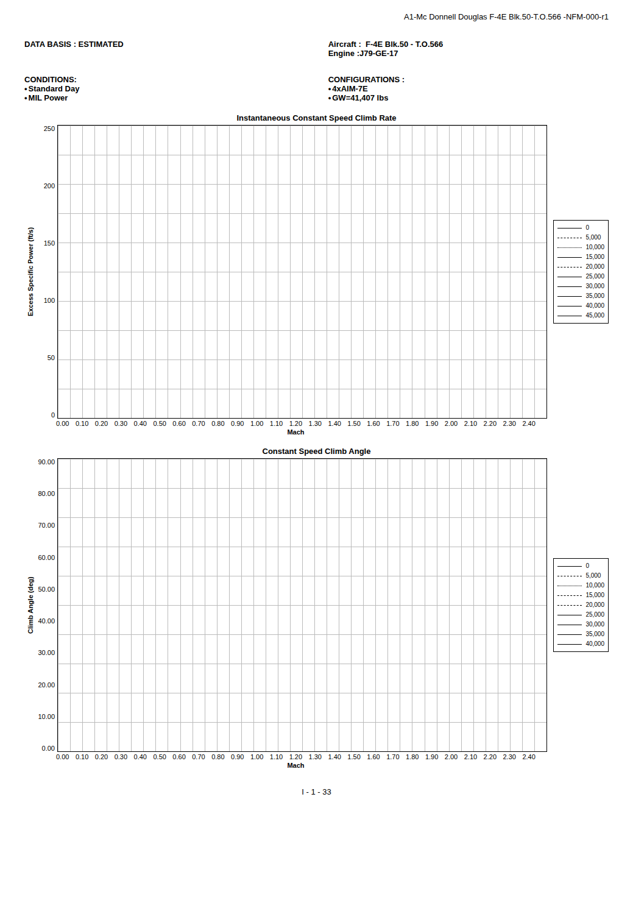A1-Mc Donnell Douglas F-4E Blk.50-T.O.566 -NFM-000-r1
DATA BASIS : ESTIMATED
Aircraft : F-4E Blk.50 - T.O.566
Engine :J79-GE-17
CONDITIONS:
Standard Day
MIL Power
CONFIGURATIONS :
4xAIM-7E
GW=41,407 lbs
Instantaneous Constant Speed Climb Rate
Excess Specific Power (ft/s)
250
200
150
100
50
0
0
5,000
10,000
15,000
20,000
25,000
30,000
35,000
40,000
45,000
0.000.100.200.300.400.500.600.700.800.901.001.101.201.301.401.501.601.701.801.902.002.102.202.302.40
Mach
Constant Speed Climb Angle
Climb Angle (deg)
90.00
80.00
70.00
60.00
50.00
40.00
30.00
20.00
10.00
0.00
0
5,000
10,000
15,000
20,000
25,000
30,000
35,000
40,000
0.000.100.200.300.400.500.600.700.800.901.001.101.201.301.401.501.601.701.801.902.002.102.202.302.40
Mach
I - 1 - 33